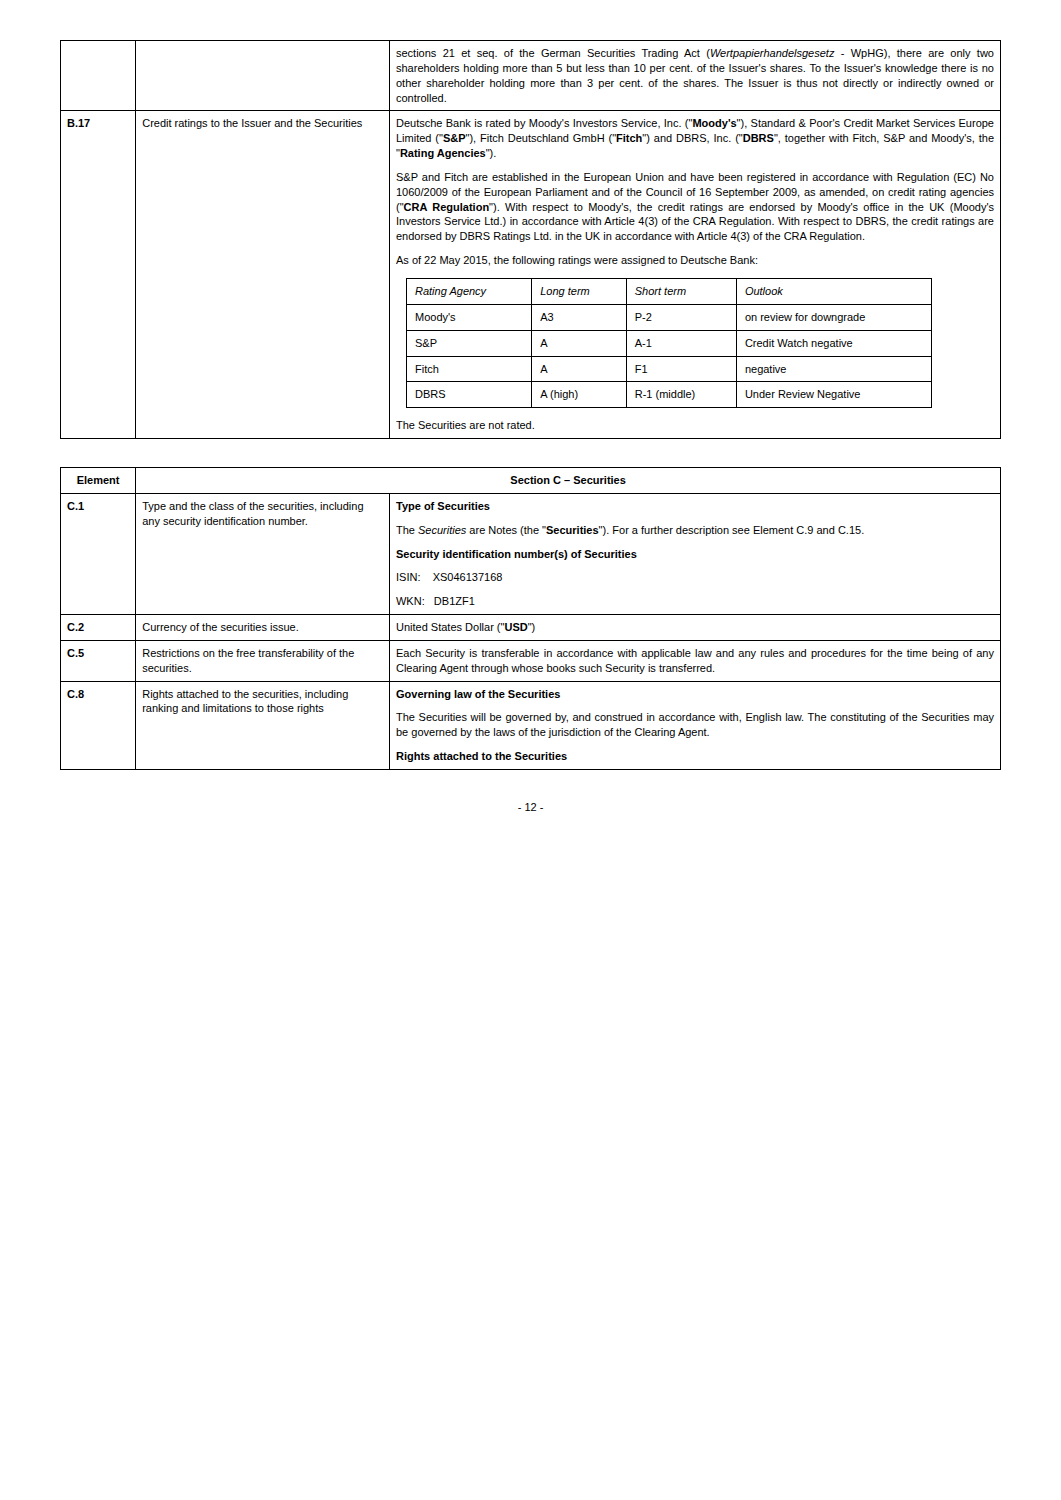| | | sections 21 et seq. of the German Securities Trading Act ( Wertpapierhandelsgesetz - WpHG), there are only two shareholders holding more than 5 but less than 10 per cent. of the Issuer's shares. To the Issuer's knowledge there is no other shareholder holding more than 3 per cent. of the shares. The Issuer is thus not directly or indirectly owned or controlled. |
| B.17 | Credit ratings to the Issuer and the Securities | Deutsche Bank is rated by Moody's Investors Service, Inc. (" Moody's "), Standard & Poor's Credit Market Services Europe Limited (" S&P "), Fitch Deutschland GmbH (" Fitch ") and DBRS, Inc. (" DBRS ", together with Fitch, S&P and Moody's, the " Rating Agencies "). S&P and Fitch are established in the European Union and have been registered in accordance with Regulation (EC) No 1060/2009 of the European Parliament and of the Council of 16 September 2009, as amended, on credit rating agencies (" CRA Regulation "). With respect to Moody's, the credit ratings are endorsed by Moody's office in the UK (Moody's Investors Service Ltd.) in accordance with Article 4(3) of the CRA Regulation. With respect to DBRS, the credit ratings are endorsed by DBRS Ratings Ltd. in the UK in accordance with Article 4(3) of the CRA Regulation. As of 22 May 2015, the following ratings were assigned to Deutsche Bank: / Rating Agency / Long term / Short term / Outlook / / --- / --- / --- / --- / / Moody's / A3 / P-2 / on review for downgrade / / S&P / A / A-1 / Credit Watch negative / / Fitch / A / F1 / negative / / DBRS / A (high) / R-1 (middle) / Under Review Negative / The Securities are not rated. |
| Element | Section C – Securities |
| --- | --- |
| C.1 | Type and the class of the securities, including any security identification number. | Type of Securities The Securities are Notes (the " Securities "). For a further description see Element C.9 and C.15. Security identification number(s) of Securities ISIN: XS046137168 WKN: DB1ZF1 |
| C.2 | Currency of the securities issue. | United States Dollar (" USD ") |
| C.5 | Restrictions on the free transferability of the securities. | Each Security is transferable in accordance with applicable law and any rules and procedures for the time being of any Clearing Agent through whose books such Security is transferred. |
| C.8 | Rights attached to the securities, including ranking and limitations to those rights | Governing law of the Securities The Securities will be governed by, and construed in accordance with, English law. The constituting of the Securities may be governed by the laws of the jurisdiction of the Clearing Agent. Rights attached to the Securities |
- 12 -